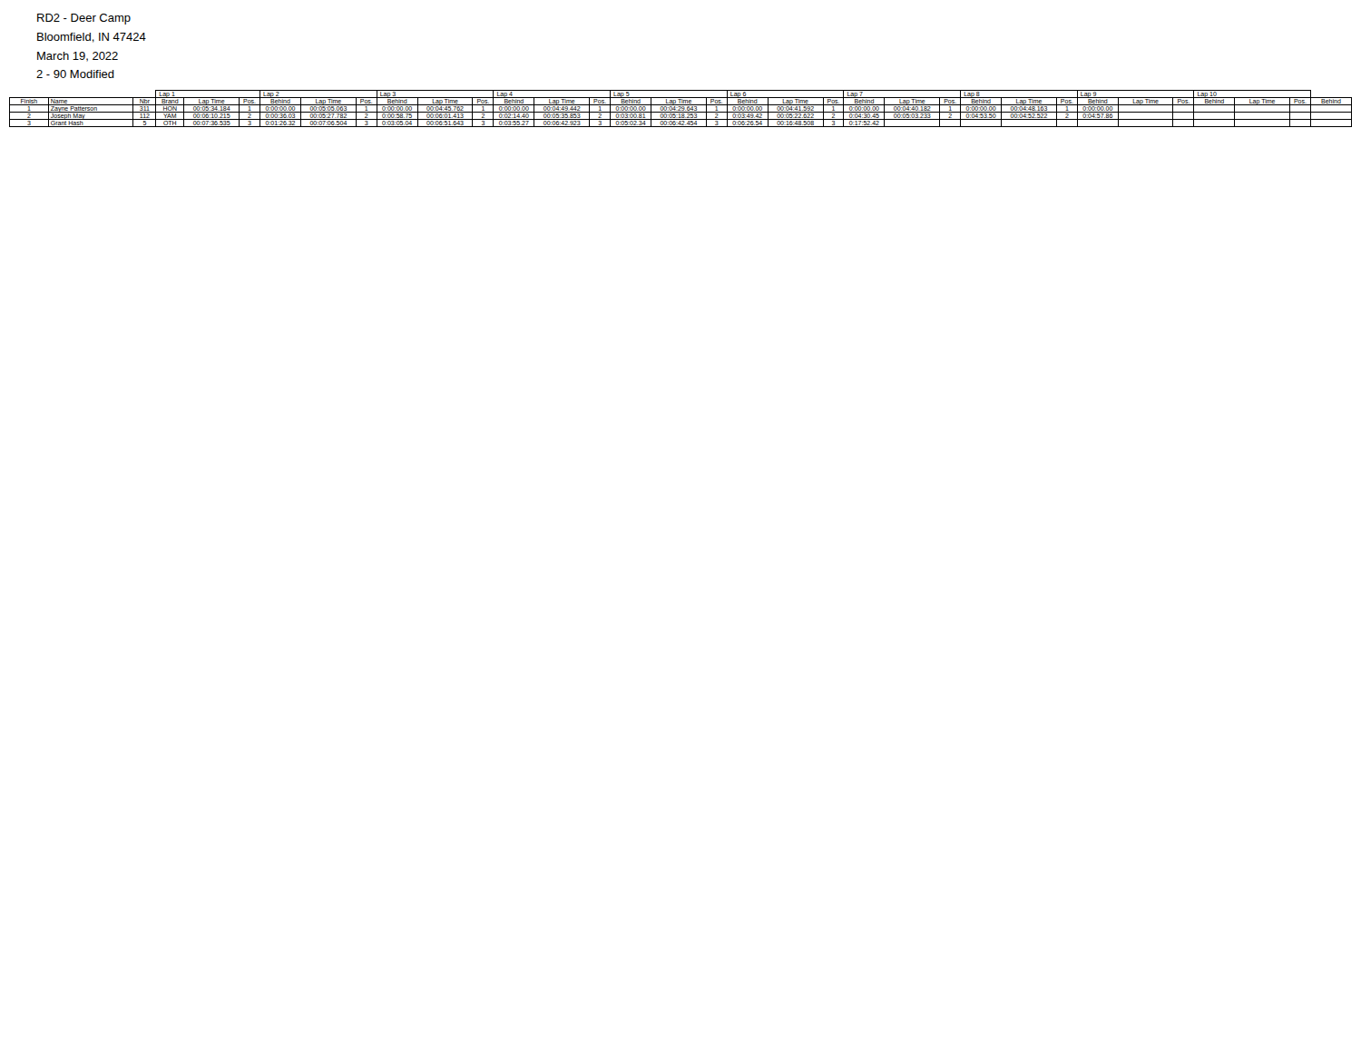RD2 - Deer Camp
Bloomfield, IN 47424
March 19, 2022
2 - 90 Modified
| | Lap 1 | Lap 2 | Lap 3 | Lap 4 | Lap 5 | Lap 6 | Lap 7 | Lap 8 | Lap 9 | Lap 10 |
| --- | --- | --- | --- | --- | --- | --- | --- | --- | --- | --- |
| Finish | Name | Nbr | Brand | Lap Time | Pos. | Behind | Lap Time | Pos. | Behind | Lap Time | Pos. | Behind | Lap Time | Pos. | Behind | Lap Time | Pos. | Behind | Lap Time | Pos. | Behind | Lap Time | Pos. | Behind | Lap Time | Pos. | Behind | Lap Time | Pos. | Behind | Lap Time | Pos. | Behind |
| 1 | Zayne Patterson | 311 | HON | 00:05:34.184 | 1 | 0:00:00.00 | 00:05:05.063 | 1 | 0:00:00.00 | 00:04:45.762 | 1 | 0:00:00.00 | 00:04:49.442 | 1 | 0:00:00.00 | 00:04:29.643 | 1 | 0:00:00.00 | 00:04:41.592 | 1 | 0:00:00.00 | 00:04:40.182 | 1 | 0:00:00.00 | 00:04:48.163 | 1 | 0:00:00.00 | | | | | | |
| 2 | Joseph May | 112 | YAM | 00:06:10.215 | 2 | 0:00:36.03 | 00:05:27.782 | 2 | 0:00:58.75 | 00:06:01.413 | 2 | 0:02:14.40 | 00:05:35.853 | 2 | 0:03:00.81 | 00:05:18.253 | 2 | 0:03:49.42 | 00:05:22.622 | 2 | 0:04:30.45 | 00:05:03.233 | 2 | 0:04:53.50 | 00:04:52.522 | 2 | 0:04:57.86 | | | | | | |
| 3 | Grant Hash | 5 | OTH | 00:07:36.535 | 3 | 0:01:26.32 | 00:07:06.504 | 3 | 0:03:05.04 | 00:06:51.643 | 3 | 0:03:55.27 | 00:06:42.923 | 3 | 0:05:02.34 | 00:06:42.454 | 3 | 0:06:26.54 | 00:16:48.508 | 3 | 0:17:52.42 | | | | | | | | | | | | |